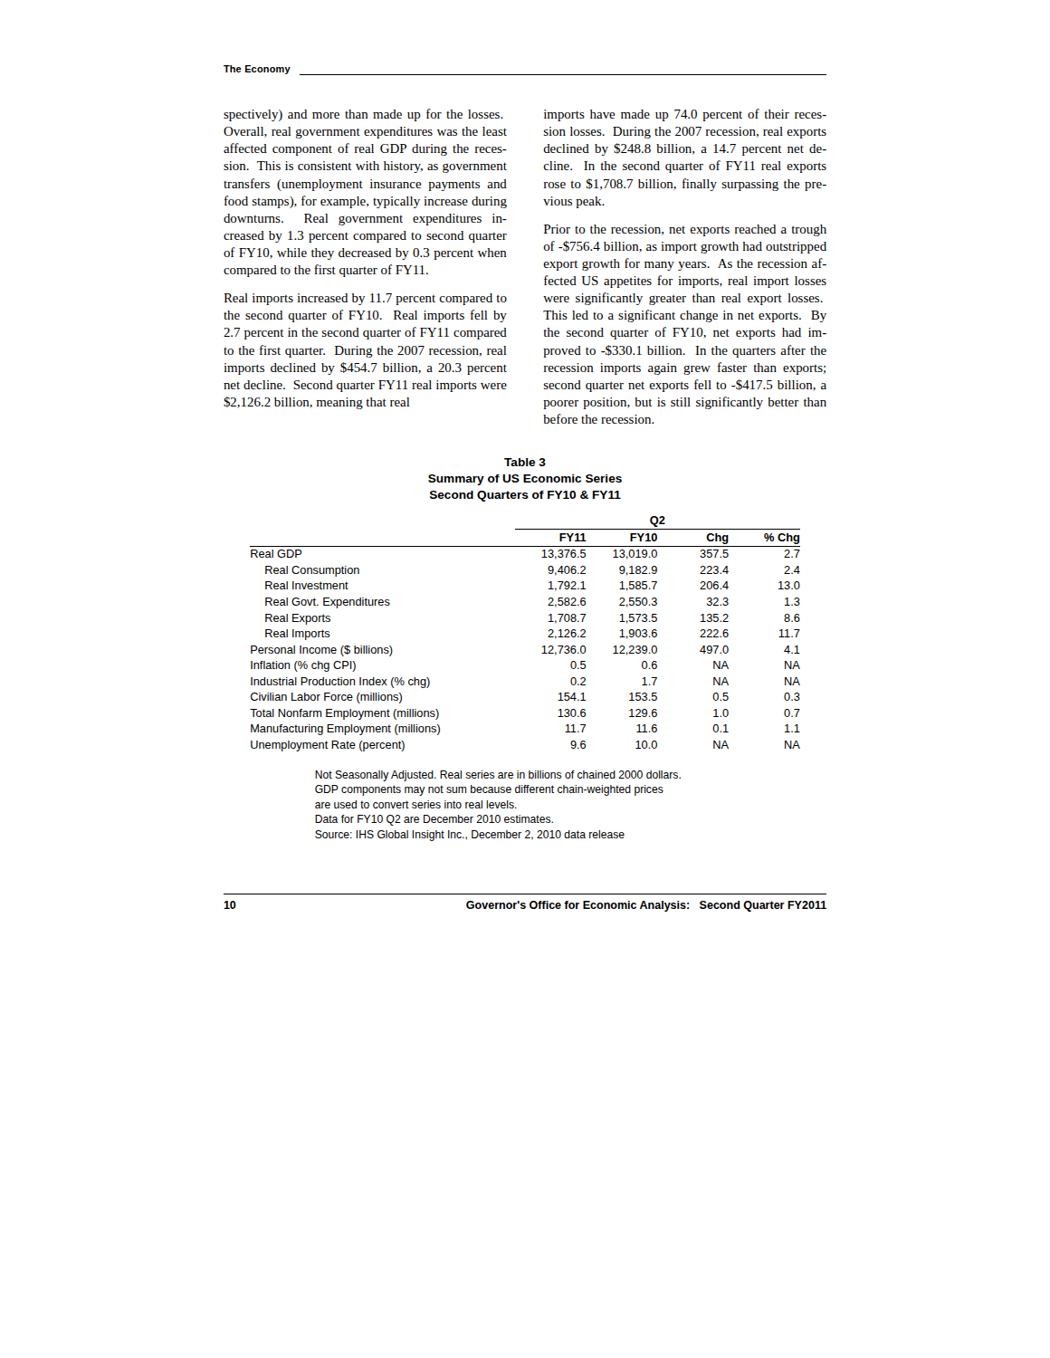The Economy
spectively) and more than made up for the losses. Overall, real government expenditures was the least affected component of real GDP during the recession. This is consistent with history, as government transfers (unemployment insurance payments and food stamps), for example, typically increase during downturns. Real government expenditures increased by 1.3 percent compared to second quarter of FY10, while they decreased by 0.3 percent when compared to the first quarter of FY11.
Real imports increased by 11.7 percent compared to the second quarter of FY10. Real imports fell by 2.7 percent in the second quarter of FY11 compared to the first quarter. During the 2007 recession, real imports declined by $454.7 billion, a 20.3 percent net decline. Second quarter FY11 real imports were $2,126.2 billion, meaning that real
imports have made up 74.0 percent of their recession losses. During the 2007 recession, real exports declined by $248.8 billion, a 14.7 percent net decline. In the second quarter of FY11 real exports rose to $1,708.7 billion, finally surpassing the previous peak.
Prior to the recession, net exports reached a trough of -$756.4 billion, as import growth had outstripped export growth for many years. As the recession affected US appetites for imports, real import losses were significantly greater than real export losses. This led to a significant change in net exports. By the second quarter of FY10, net exports had improved to -$330.1 billion. In the quarters after the recession imports again grew faster than exports; second quarter net exports fell to -$417.5 billion, a poorer position, but is still significantly better than before the recession.
Table 3
Summary of US Economic Series
Second Quarters of FY10 & FY11
| | Q2 |
| --- | --- |
| | FY11 | FY10 | Chg | % Chg |
| Real GDP | 13,376.5 | 13,019.0 | 357.5 | 2.7 |
| Real Consumption | 9,406.2 | 9,182.9 | 223.4 | 2.4 |
| Real Investment | 1,792.1 | 1,585.7 | 206.4 | 13.0 |
| Real Govt. Expenditures | 2,582.6 | 2,550.3 | 32.3 | 1.3 |
| Real Exports | 1,708.7 | 1,573.5 | 135.2 | 8.6 |
| Real Imports | 2,126.2 | 1,903.6 | 222.6 | 11.7 |
| Personal Income ($ billions) | 12,736.0 | 12,239.0 | 497.0 | 4.1 |
| Inflation (% chg CPI) | 0.5 | 0.6 | NA | NA |
| Industrial Production Index (% chg) | 0.2 | 1.7 | NA | NA |
| Civilian Labor Force (millions) | 154.1 | 153.5 | 0.5 | 0.3 |
| Total Nonfarm Employment (millions) | 130.6 | 129.6 | 1.0 | 0.7 |
| Manufacturing Employment (millions) | 11.7 | 11.6 | 0.1 | 1.1 |
| Unemployment Rate (percent) | 9.6 | 10.0 | NA | NA |
Not Seasonally Adjusted. Real series are in billions of chained 2000 dollars.
GDP components may not sum because different chain-weighted prices
are used to convert series into real levels.
Data for FY10 Q2 are December 2010 estimates.
Source: IHS Global Insight Inc., December 2, 2010 data release
10
Governor's Office for Economic Analysis: Second Quarter FY2011